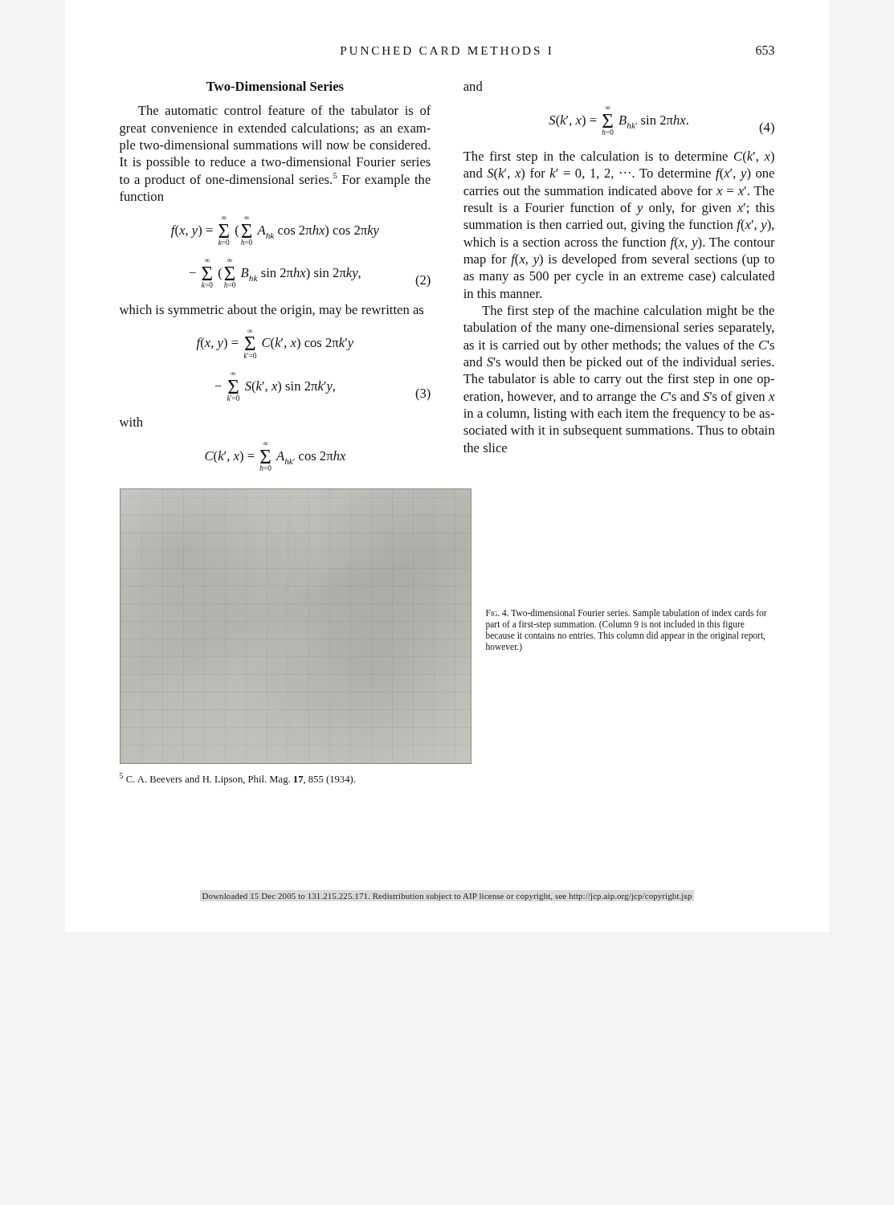Punched Card Methods I 653
Two-Dimensional Series
The automatic control feature of the tabulator is of great convenience in extended calculations; as an example two-dimensional summations will now be considered. It is possible to reduce a two-dimensional Fourier series to a product of one-dimensional series.5 For example the function
f(x, y) = ∞Σk=0 (∞Σh=0 Ahk cos 2πhx) cos 2πky
− ∞Σk=0 (∞Σh=0 Bhk sin 2πhx) sin 2πky, (2)
which is symmetric about the origin, may be rewritten as
f(x, y) = ∞Σk′=0 C(k′, x) cos 2πk′y
− ∞Σk′=0 S(k′, x) sin 2πk′y, (3)
with
C(k′, x) = ∞Σh=0 Ahk′ cos 2πhx
and
S(k′, x) = ∞Σh=0 Bhk′ sin 2πhx. (4)
The first step in the calculation is to determine C(k′, x) and S(k′, x) for k′ = 0, 1, 2, ···. To determine f(x′, y) one carries out the summation indicated above for x = x′. The result is a Fourier function of y only, for given x′; this summation is then carried out, giving the function f(x′, y), which is a section across the function f(x, y). The contour map for f(x, y) is developed from several sections (up to as many as 500 per cycle in an extreme case) calculated in this manner.
The first step of the machine calculation might be the tabulation of the many one-dimensional series separately, as it is carried out by other methods; the values of the C's and S's would then be picked out of the individual series. The tabulator is able to carry out the first step in one operation, however, and to arrange the C's and S's of given x in a column, listing with each item the frequency to be associated with it in subsequent summations. Thus to obtain the slice
Fig. 4. Two-dimensional Fourier series. Sample tabulation of index cards for part of a first-step summation. (Column 9 is not included in this figure because it contains no entries. This column did appear in the original report, however.)
5 C. A. Beevers and H. Lipson, Phil. Mag. 17, 855 (1934).
Downloaded 15 Dec 2005 to 131.215.225.171. Redistribution subject to AIP license or copyright, see http://jcp.aip.org/jcp/copyright.jsp